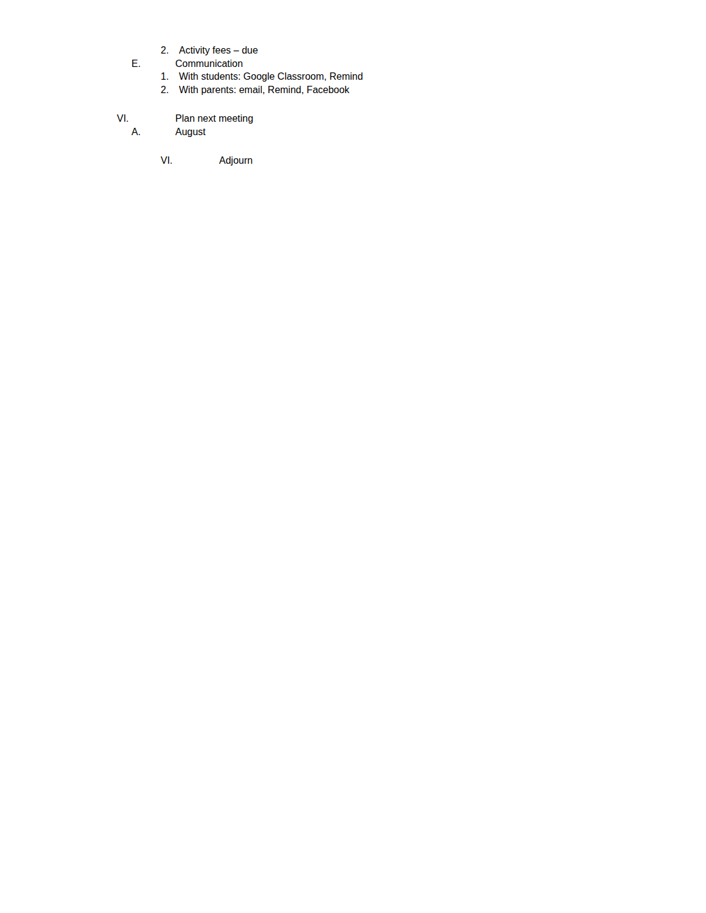2. Activity fees – due
E. Communication
1. With students: Google Classroom, Remind
2. With parents: email, Remind, Facebook
VI. Plan next meeting
A. August
VI. Adjourn